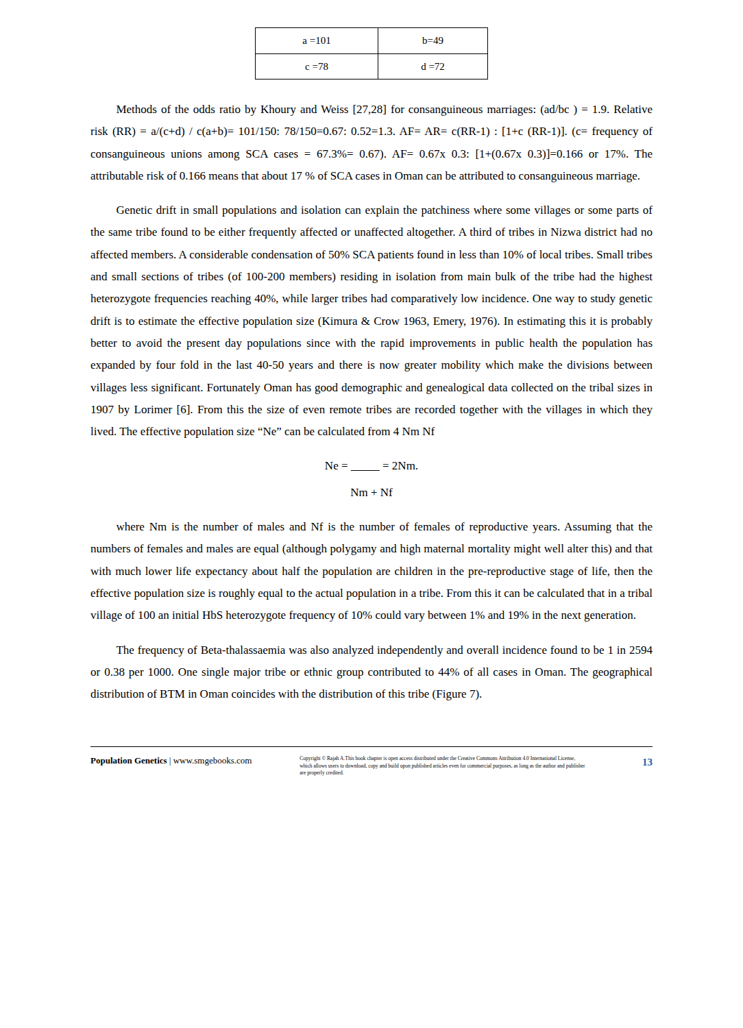| a =101 | b=49 |
| c =78 | d =72 |
Methods of the odds ratio by Khoury and Weiss [27,28] for consanguineous marriages: (ad/bc ) = 1.9. Relative risk (RR) = a/(c+d) / c(a+b)= 101/150: 78/150=0.67: 0.52=1.3. AF= AR= c(RR-1) : [1+c (RR-1)]. (c= frequency of consanguineous unions among SCA cases = 67.3%= 0.67). AF= 0.67x 0.3: [1+(0.67x 0.3)]=0.166 or 17%. The attributable risk of 0.166 means that about 17 % of SCA cases in Oman can be attributed to consanguineous marriage.
Genetic drift in small populations and isolation can explain the patchiness where some villages or some parts of the same tribe found to be either frequently affected or unaffected altogether. A third of tribes in Nizwa district had no affected members. A considerable condensation of 50% SCA patients found in less than 10% of local tribes. Small tribes and small sections of tribes (of 100-200 members) residing in isolation from main bulk of the tribe had the highest heterozygote frequencies reaching 40%, while larger tribes had comparatively low incidence. One way to study genetic drift is to estimate the effective population size (Kimura & Crow 1963, Emery, 1976). In estimating this it is probably better to avoid the present day populations since with the rapid improvements in public health the population has expanded by four fold in the last 40-50 years and there is now greater mobility which make the divisions between villages less significant. Fortunately Oman has good demographic and genealogical data collected on the tribal sizes in 1907 by Lorimer [6]. From this the size of even remote tribes are recorded together with the villages in which they lived. The effective population size “Ne” can be calculated from 4 Nm Nf
Ne = = 2Nm.
Nm + Nf
where Nm is the number of males and Nf is the number of females of reproductive years. Assuming that the numbers of females and males are equal (although polygamy and high maternal mortality might well alter this) and that with much lower life expectancy about half the population are children in the pre-reproductive stage of life, then the effective population size is roughly equal to the actual population in a tribe. From this it can be calculated that in a tribal village of 100 an initial HbS heterozygote frequency of 10% could vary between 1% and 19% in the next generation.
The frequency of Beta-thalassaemia was also analyzed independently and overall incidence found to be 1 in 2594 or 0.38 per 1000. One single major tribe or ethnic group contributed to 44% of all cases in Oman. The geographical distribution of BTM in Oman coincides with the distribution of this tribe (Figure 7).
Population Genetics | www.smgebooks.com
Copyright © Rajab A.This book chapter is open access distributed under the Creative Commons Attribution 4.0 International License, which allows users to download, copy and build upon published articles even for commercial purposes, as long as the author and publisher are properly credited.
13